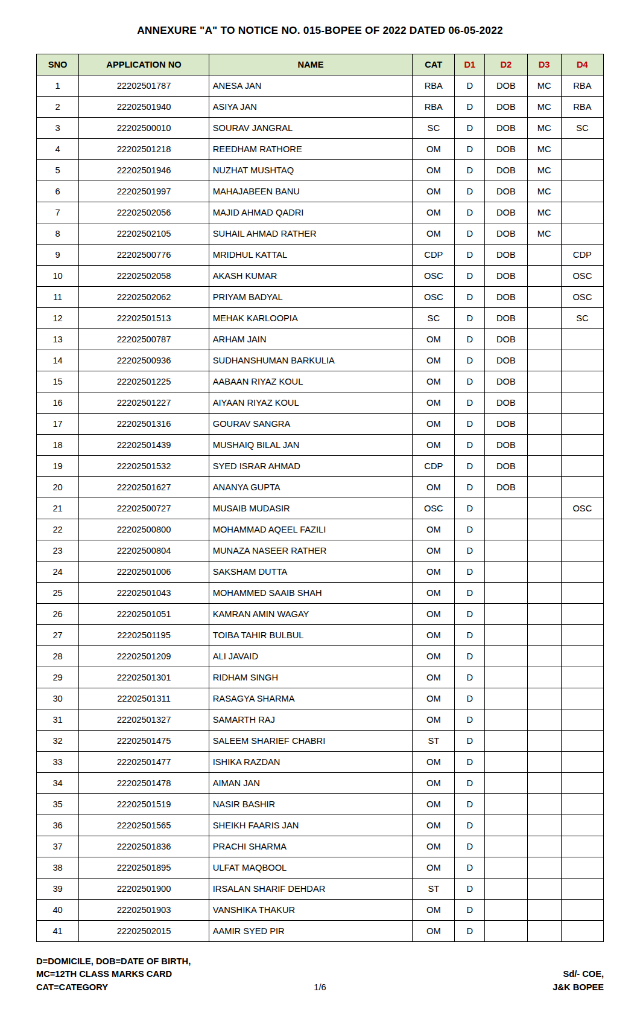ANNEXURE "A" TO NOTICE NO. 015-BOPEE OF 2022 DATED 06-05-2022
| SNO | APPLICATION NO | NAME | CAT | D1 | D2 | D3 | D4 |
| --- | --- | --- | --- | --- | --- | --- | --- |
| 1 | 22202501787 | ANESA JAN | RBA | D | DOB | MC | RBA |
| 2 | 22202501940 | ASIYA JAN | RBA | D | DOB | MC | RBA |
| 3 | 22202500010 | SOURAV JANGRAL | SC | D | DOB | MC | SC |
| 4 | 22202501218 | REEDHAM RATHORE | OM | D | DOB | MC | |
| 5 | 22202501946 | NUZHAT MUSHTAQ | OM | D | DOB | MC | |
| 6 | 22202501997 | MAHAJABEEN BANU | OM | D | DOB | MC | |
| 7 | 22202502056 | MAJID AHMAD QADRI | OM | D | DOB | MC | |
| 8 | 22202502105 | SUHAIL AHMAD RATHER | OM | D | DOB | MC | |
| 9 | 22202500776 | MRIDHUL KATTAL | CDP | D | DOB | | CDP |
| 10 | 22202502058 | AKASH KUMAR | OSC | D | DOB | | OSC |
| 11 | 22202502062 | PRIYAM BADYAL | OSC | D | DOB | | OSC |
| 12 | 22202501513 | MEHAK KARLOOPIA | SC | D | DOB | | SC |
| 13 | 22202500787 | ARHAM JAIN | OM | D | DOB | | |
| 14 | 22202500936 | SUDHANSHUMAN BARKULIA | OM | D | DOB | | |
| 15 | 22202501225 | AABAAN RIYAZ KOUL | OM | D | DOB | | |
| 16 | 22202501227 | AIYAAN RIYAZ KOUL | OM | D | DOB | | |
| 17 | 22202501316 | GOURAV SANGRA | OM | D | DOB | | |
| 18 | 22202501439 | MUSHAIQ BILAL JAN | OM | D | DOB | | |
| 19 | 22202501532 | SYED ISRAR AHMAD | CDP | D | DOB | | |
| 20 | 22202501627 | ANANYA GUPTA | OM | D | DOB | | |
| 21 | 22202500727 | MUSAIB MUDASIR | OSC | D | | | OSC |
| 22 | 22202500800 | MOHAMMAD AQEEL FAZILI | OM | D | | | |
| 23 | 22202500804 | MUNAZA NASEER RATHER | OM | D | | | |
| 24 | 22202501006 | SAKSHAM DUTTA | OM | D | | | |
| 25 | 22202501043 | MOHAMMED SAAIB SHAH | OM | D | | | |
| 26 | 22202501051 | KAMRAN AMIN WAGAY | OM | D | | | |
| 27 | 22202501195 | TOIBA TAHIR BULBUL | OM | D | | | |
| 28 | 22202501209 | ALI JAVAID | OM | D | | | |
| 29 | 22202501301 | RIDHAM SINGH | OM | D | | | |
| 30 | 22202501311 | RASAGYA SHARMA | OM | D | | | |
| 31 | 22202501327 | SAMARTH RAJ | OM | D | | | |
| 32 | 22202501475 | SALEEM SHARIEF CHABRI | ST | D | | | |
| 33 | 22202501477 | ISHIKA RAZDAN | OM | D | | | |
| 34 | 22202501478 | AIMAN JAN | OM | D | | | |
| 35 | 22202501519 | NASIR BASHIR | OM | D | | | |
| 36 | 22202501565 | SHEIKH FAARIS JAN | OM | D | | | |
| 37 | 22202501836 | PRACHI SHARMA | OM | D | | | |
| 38 | 22202501895 | ULFAT MAQBOOL | OM | D | | | |
| 39 | 22202501900 | IRSALAN SHARIF DEHDAR | ST | D | | | |
| 40 | 22202501903 | VANSHIKA THAKUR | OM | D | | | |
| 41 | 22202502015 | AAMIR SYED PIR | OM | D | | | |
D=DOMICILE, DOB=DATE OF BIRTH,
MC=12TH CLASS MARKS CARD
CAT=CATEGORY
1/6
Sd/- COE,
J&K BOPEE